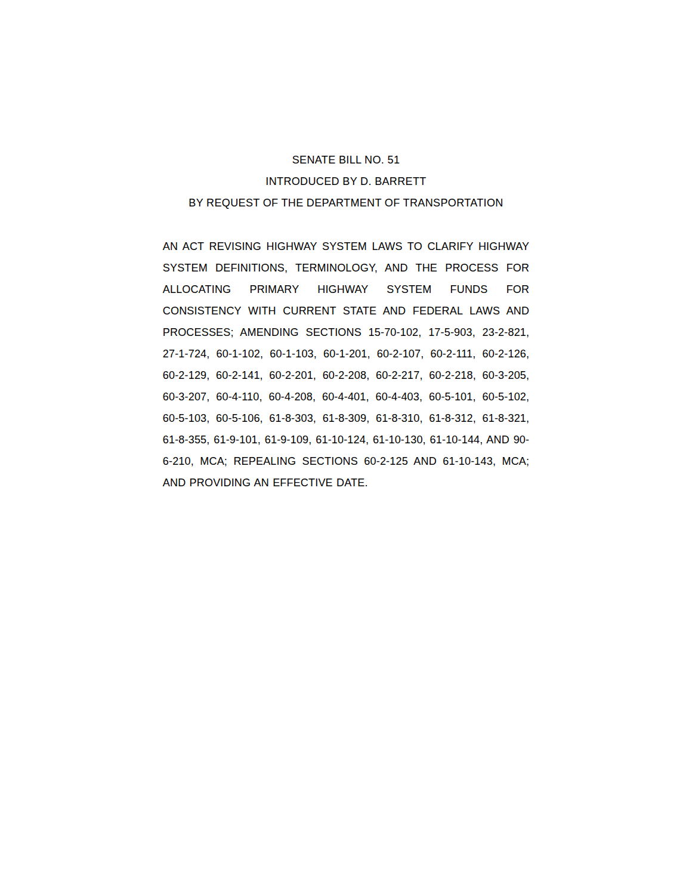SENATE BILL NO. 51
INTRODUCED BY D. BARRETT
BY REQUEST OF THE DEPARTMENT OF TRANSPORTATION
AN ACT REVISING HIGHWAY SYSTEM LAWS TO CLARIFY HIGHWAY SYSTEM DEFINITIONS, TERMINOLOGY, AND THE PROCESS FOR ALLOCATING PRIMARY HIGHWAY SYSTEM FUNDS FOR CONSISTENCY WITH CURRENT STATE AND FEDERAL LAWS AND PROCESSES; AMENDING SECTIONS 15-70-102, 17-5-903, 23-2-821, 27-1-724, 60-1-102, 60-1-103, 60-1-201, 60-2-107, 60-2-111, 60-2-126, 60-2-129, 60-2-141, 60-2-201, 60-2-208, 60-2-217, 60-2-218, 60-3-205, 60-3-207, 60-4-110, 60-4-208, 60-4-401, 60-4-403, 60-5-101, 60-5-102, 60-5-103, 60-5-106, 61-8-303, 61-8-309, 61-8-310, 61-8-312, 61-8-321, 61-8-355, 61-9-101, 61-9-109, 61-10-124, 61-10-130, 61-10-144, AND 90-6-210, MCA; REPEALING SECTIONS 60-2-125 AND 61-10-143, MCA; AND PROVIDING AN EFFECTIVE DATE.